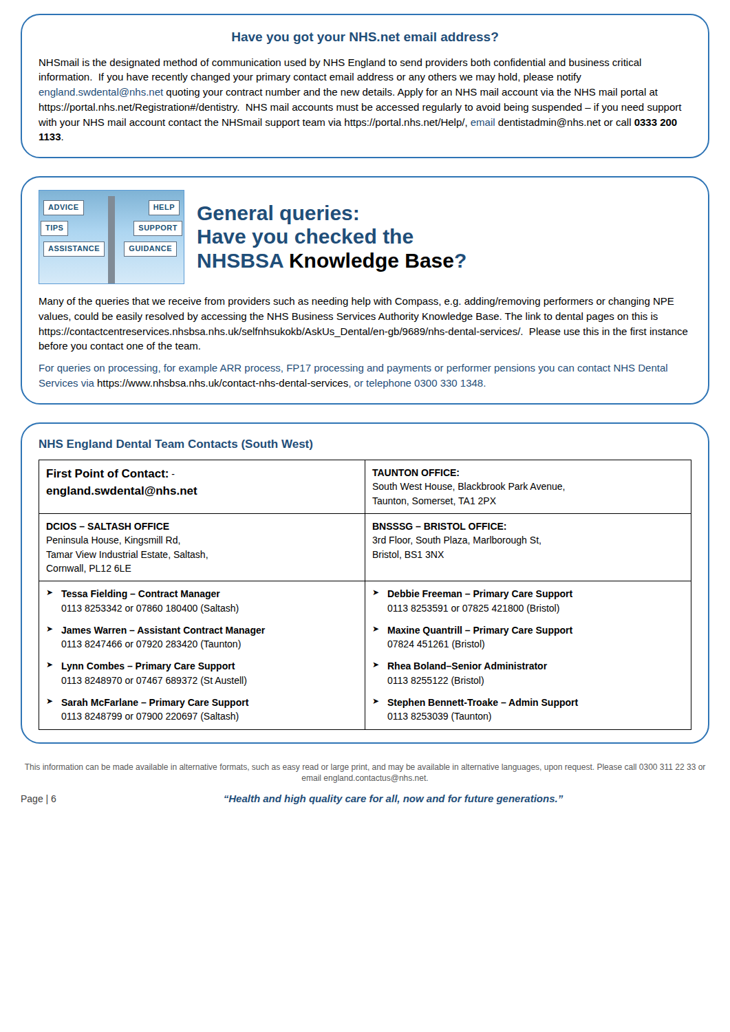Have you got your NHS.net email address?
NHSmail is the designated method of communication used by NHS England to send providers both confidential and business critical information. If you have recently changed your primary contact email address or any others we may hold, please notify england.swdental@nhs.net quoting your contract number and the new details. Apply for an NHS mail account via the NHS mail portal at https://portal.nhs.net/Registration#/dentistry. NHS mail accounts must be accessed regularly to avoid being suspended – if you need support with your NHS mail account contact the NHSmail support team via https://portal.nhs.net/Help/, email dentistadmin@nhs.net or call 0333 200 1133.
ADVICE
HELP
TIPS
SUPPORT
ASSISTANCE
GUIDANCE
General queries:
Have you checked the
NHSBSA Knowledge Base?
Many of the queries that we receive from providers such as needing help with Compass, e.g. adding/removing performers or changing NPE values, could be easily resolved by accessing the NHS Business Services Authority Knowledge Base. The link to dental pages on this is https://contactcentreservices.nhsbsa.nhs.uk/selfnhsukokb/AskUs_Dental/en-gb/9689/nhs-dental-services/. Please use this in the first instance before you contact one of the team.
For queries on processing, for example ARR process, FP17 processing and payments or performer pensions you can contact NHS Dental Services via https://www.nhsbsa.nhs.uk/contact-nhs-dental-services, or telephone 0300 330 1348.
NHS England Dental Team Contacts (South West)
| First Point of Contact: - england.swdental@nhs.net | TAUNTON OFFICE: South West House, Blackbrook Park Avenue, Taunton, Somerset, TA1 2PX |
| DCIOS – SALTASH OFFICE Peninsula House, Kingsmill Rd, Tamar View Industrial Estate, Saltash, Cornwall, PL12 6LE | BNSSSG – BRISTOL OFFICE: 3rd Floor, South Plaza, Marlborough St, Bristol, BS1 3NX |
| Tessa Fielding – Contract Manager 0113 8253342 or 07860 180400 (Saltash) James Warren – Assistant Contract Manager 0113 8247466 or 07920 283420 (Taunton) Lynn Combes – Primary Care Support 0113 8248970 or 07467 689372 (St Austell) Sarah McFarlane – Primary Care Support 0113 8248799 or 07900 220697 (Saltash) | Debbie Freeman – Primary Care Support 0113 8253591 or 07825 421800 (Bristol) Maxine Quantrill – Primary Care Support 07824 451261 (Bristol) Rhea Boland–Senior Administrator 0113 8255122 (Bristol) Stephen Bennett-Troake – Admin Support 0113 8253039 (Taunton) |
This information can be made available in alternative formats, such as easy read or large print, and may be available in alternative languages, upon request. Please call 0300 311 22 33 or email england.contactus@nhs.net.
Page | 6 “Health and high quality care for all, now and for future generations.”